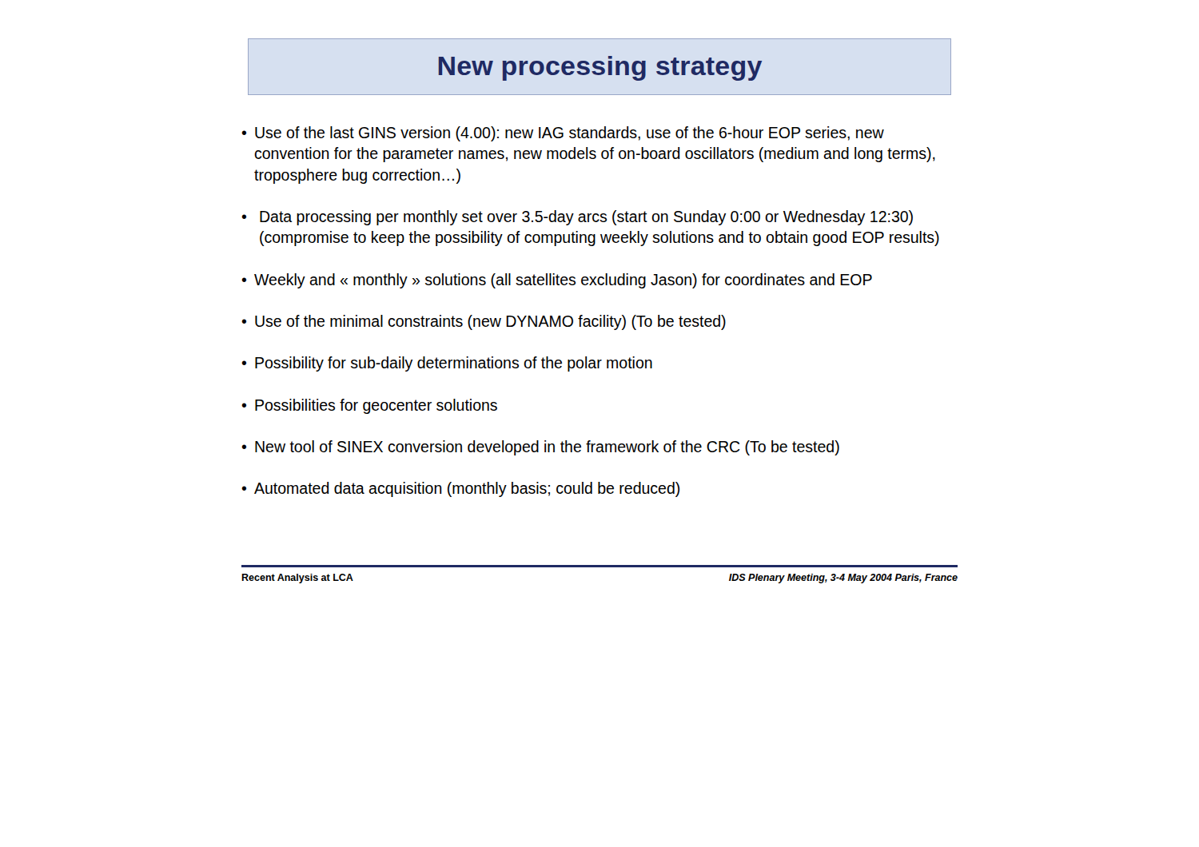New processing strategy
Use of the last GINS version (4.00): new IAG standards, use of the 6-hour EOP series, new convention for the parameter names, new models of on-board oscillators (medium and long terms), troposphere bug correction…)
Data processing per monthly set over 3.5-day arcs (start on Sunday 0:00 or Wednesday 12:30)
(compromise to keep the possibility of computing weekly solutions and to obtain good EOP results)
Weekly and « monthly » solutions (all satellites excluding Jason) for coordinates and EOP
Use of the minimal constraints (new DYNAMO facility) (To be tested)
Possibility for sub-daily determinations of the polar motion
Possibilities for geocenter solutions
New tool of SINEX conversion developed in the framework of the CRC (To be tested)
Automated data acquisition (monthly basis; could be reduced)
Recent Analysis at LCA IDS Plenary Meeting, 3-4 May 2004 Paris, France